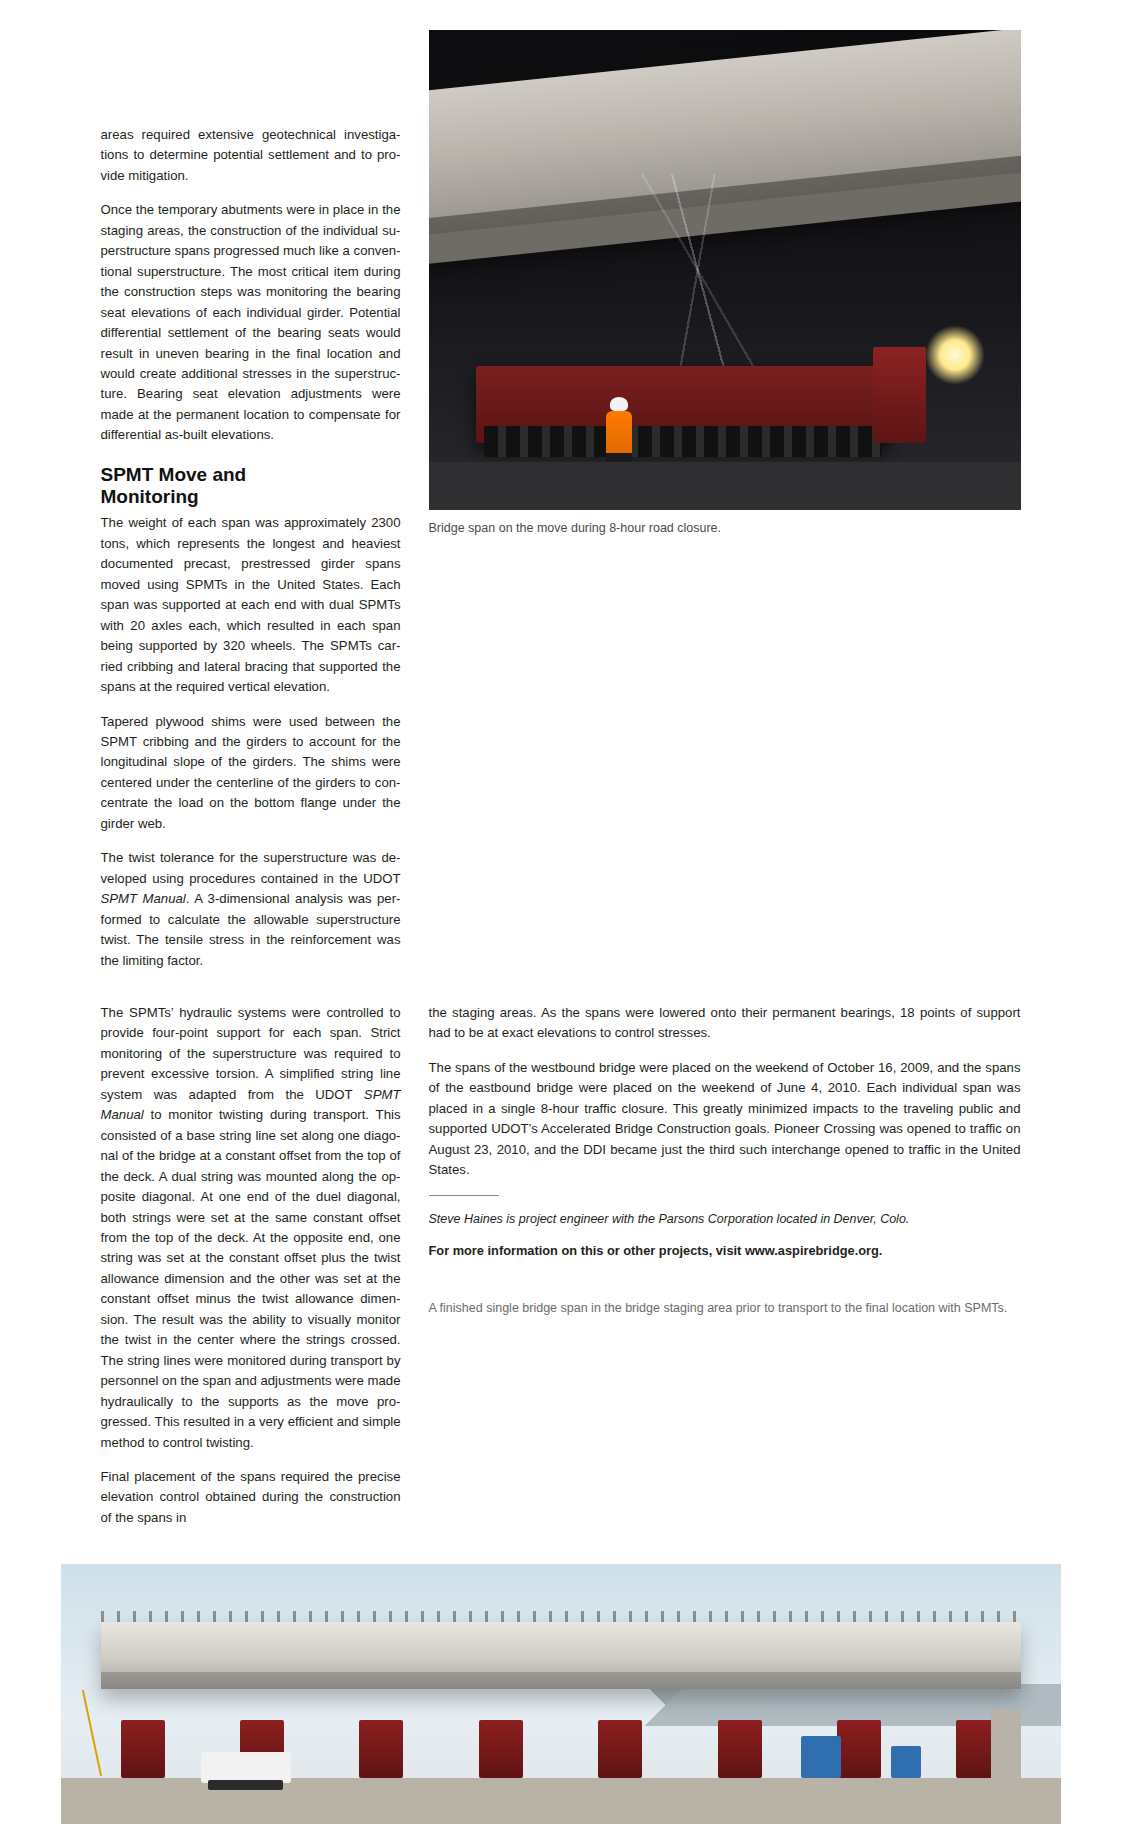areas required extensive geotechnical investigations to determine potential settlement and to provide mitigation.
Once the temporary abutments were in place in the staging areas, the construction of the individual superstructure spans progressed much like a conventional superstructure. The most critical item during the construction steps was monitoring the bearing seat elevations of each individual girder. Potential differential settlement of the bearing seats would result in uneven bearing in the final location and would create additional stresses in the superstructure. Bearing seat elevation adjustments were made at the permanent location to compensate for differential as-built elevations.
SPMT Move and
Monitoring
The weight of each span was approximately 2300 tons, which represents the longest and heaviest documented precast, prestressed girder spans moved using SPMTs in the United States. Each span was supported at each end with dual SPMTs with 20 axles each, which resulted in each span being supported by 320 wheels. The SPMTs carried cribbing and lateral bracing that supported the spans at the required vertical elevation.
Tapered plywood shims were used between the SPMT cribbing and the girders to account for the longitudinal slope of the girders. The shims were centered under the centerline of the girders to concentrate the load on the bottom flange under the girder web.
The twist tolerance for the superstructure was developed using procedures contained in the UDOT SPMT Manual. A 3-dimensional analysis was performed to calculate the allowable superstructure twist. The tensile stress in the reinforcement was the limiting factor.
Bridge span on the move during 8-hour road closure.
The SPMTs’ hydraulic systems were controlled to provide four-point support for each span. Strict monitoring of the superstructure was required to prevent excessive torsion. A simplified string line system was adapted from the UDOT SPMT Manual to monitor twisting during transport. This consisted of a base string line set along one diagonal of the bridge at a constant offset from the top of the deck. A dual string was mounted along the opposite diagonal. At one end of the duel diagonal, both strings were set at the same constant offset from the top of the deck. At the opposite end, one string was set at the constant offset plus the twist allowance dimension and the other was set at the constant offset minus the twist allowance dimension. The result was the ability to visually monitor the twist in the center where the strings crossed. The string lines were monitored during transport by personnel on the span and adjustments were made hydraulically to the supports as the move progressed. This resulted in a very efficient and simple method to control twisting.
Final placement of the spans required the precise elevation control obtained during the construction of the spans in
the staging areas. As the spans were lowered onto their permanent bearings, 18 points of support had to be at exact elevations to control stresses.
The spans of the westbound bridge were placed on the weekend of October 16, 2009, and the spans of the eastbound bridge were placed on the weekend of June 4, 2010. Each individual span was placed in a single 8-hour traffic closure. This greatly minimized impacts to the traveling public and supported UDOT’s Accelerated Bridge Construction goals. Pioneer Crossing was opened to traffic on August 23, 2010, and the DDI became just the third such interchange opened to traffic in the United States.
Steve Haines is project engineer with the Parsons Corporation located in Denver, Colo.
For more information on this or other projects, visit www.aspirebridge.org.
A finished single bridge span in the bridge staging area prior to transport to the final location with SPMTs.